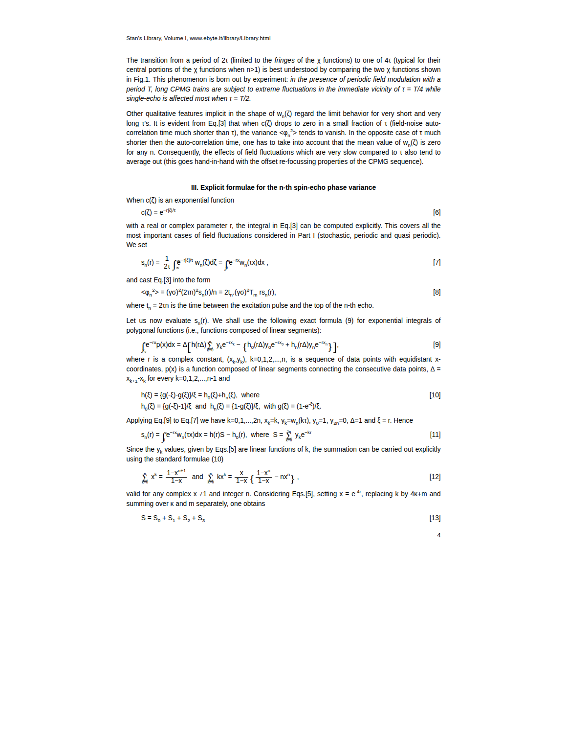Stan's Library, Volume I, www.ebyte.it/library/Library.html
The transition from a period of 2τ (limited to the fringes of the χ functions) to one of 4τ (typical for their central portions of the χ functions when n>1) is best understood by comparing the two χ functions shown in Fig.1. This phenomenon is born out by experiment: in the presence of periodic field modulation with a period T, long CPMG trains are subject to extreme fluctuations in the immediate vicinity of τ = T/4 while single-echo is affected most when τ = T/2.
Other qualitative features implicit in the shape of wn(ζ) regard the limit behavior for very short and very long τ's. It is evident from Eq.[3] that when c(ζ) drops to zero in a small fraction of τ (field-noise auto-correlation time much shorter than τ), the variance <φn2> tends to vanish. In the opposite case of τ much shorter then the auto-correlation time, one has to take into account that the mean value of wn(ζ) is zero for any n. Consequently, the effects of field fluctuations which are very slow compared to τ also tend to average out (this goes hand-in-hand with the offset re-focussing properties of the CPMG sequence).
III. Explicit formulae for the n-th spin-echo phase variance
When c(ζ) is an exponential function
c(ζ) = e−r|ζ|/τ [6]
with a real or complex parameter r, the integral in Eq.[3] can be computed explicitly. This covers all the most important cases of field fluctuations considered in Part I (stochastic, periodic and quasi periodic). We set
sn(r) = 12τ∫+∞−∞e−r|ζ|/τ wn(ζ)dζ = ∫∞0e−rxwn(τx)dx , [7]
and cast Eq.[3] into the form
<φn2> = (γσ)2(2τn)2sn(r)/n = 2tn.(γσ)2Tm rsn(r), [8]
where tn = 2τn is the time between the excitation pulse and the top of the n-th echo.
Let us now evaluate sn(r). We shall use the following exact formula (9) for exponential integrals of polygonal functions (i.e., functions composed of linear segments):
∫xn x0e−rxp(x)dx = Δ[h(rΔ)Σnk=0yke−rxk − {h0(rΔ)y0e−rx0 + hn(rΔ)yne−rxn}], [9]
where r is a complex constant, (xk,yk), k=0,1,2,...,n, is a sequence of data points with equidistant x-coordinates, p(x) is a function composed of linear segments connecting the consecutive data points, Δ = xk+1-xk for every k=0,1,2,...,n-1 and
h(ξ) = {g(-ξ)-g(ξ)}/ξ = h0(ξ)+hn(ξ), where [10]
h0(ξ) = {g(-ξ)-1}/ξ and hn(ξ) = {1-g(ξ)}/ξ, with g(ξ) = (1-e-ξ)/ξ.
Applying Eq.[9] to Eq.[7] we have k=0,1,...,2n, xk=k, yk=wn(kτ), y0=1, y2n=0, Δ=1 and ξ = r. Hence
sn(r) = ∫∞0e−rxwn(τx)dx = h(r)S − h0(r), where S = Σ2n k=0yke−kr [11]
Since the yk values, given by Eqs.[5] are linear functions of k, the summation can be carried out explicitly using the standard formulae (10)
Σnk=0xk = 1−xn+11−x and Σnk=0kxk = x 1−x{1−xn 1−x − nxn} , [12]
valid for any complex x ≠1 and integer n. Considering Eqs.[5], setting x = e-4r, replacing k by 4κ+m and summing over κ and m separately, one obtains
S = S0 + S1 + S2 + S3 [13]
4